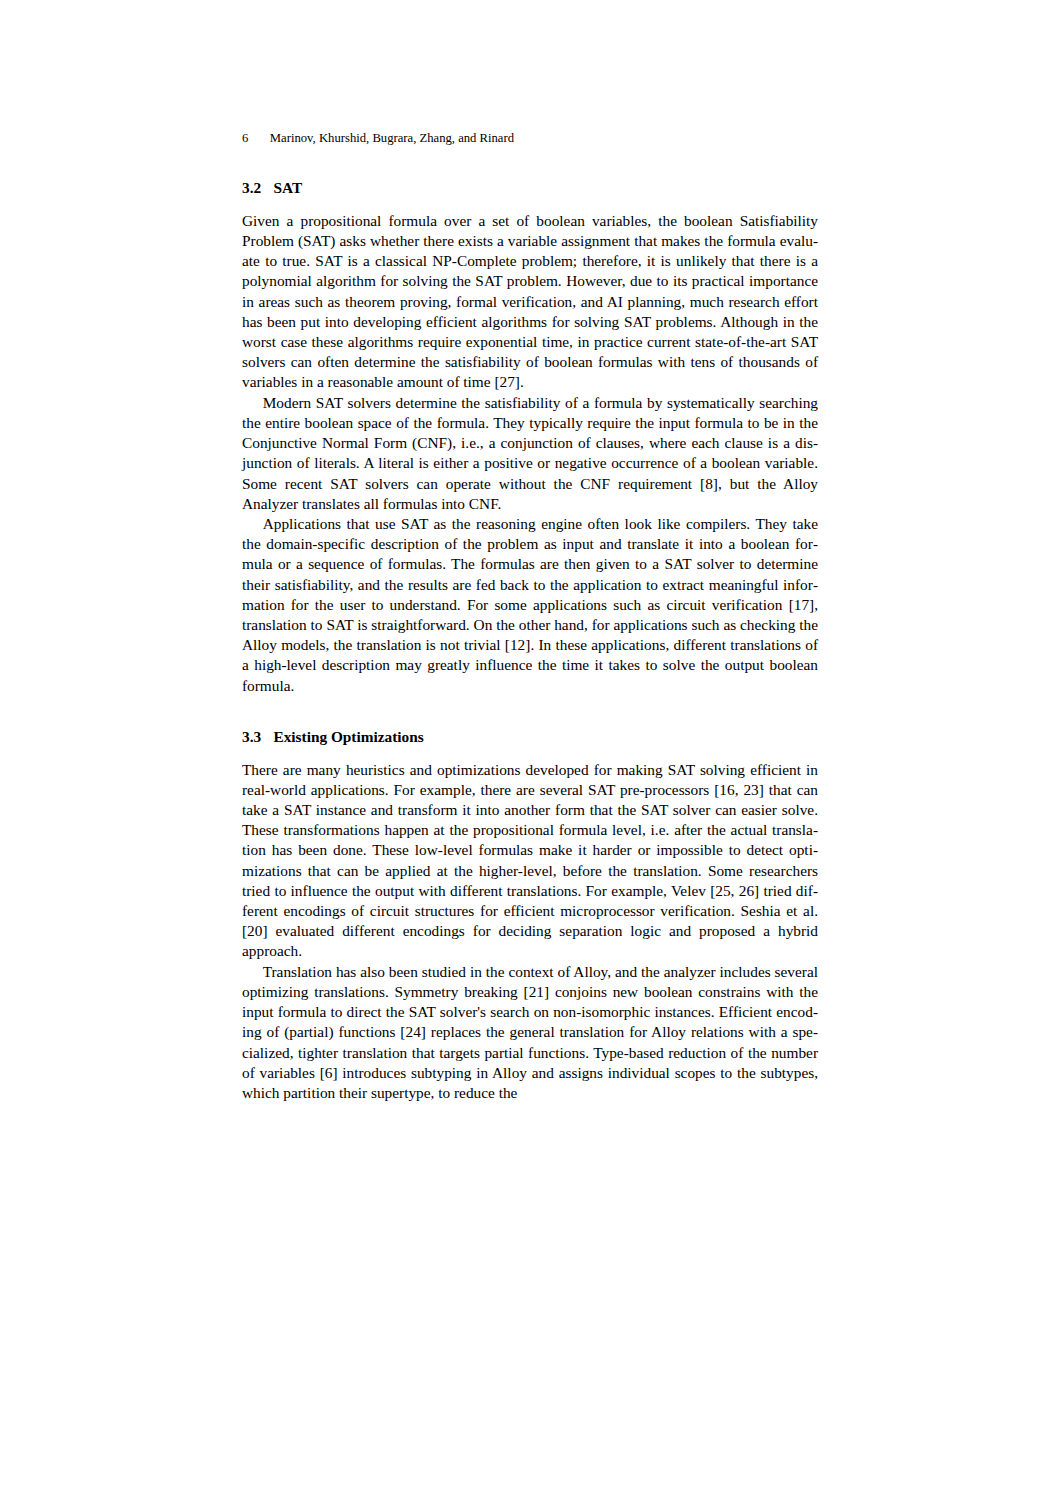6 Marinov, Khurshid, Bugrara, Zhang, and Rinard
3.2 SAT
Given a propositional formula over a set of boolean variables, the boolean Satisfiability Problem (SAT) asks whether there exists a variable assignment that makes the formula evaluate to true. SAT is a classical NP-Complete problem; therefore, it is unlikely that there is a polynomial algorithm for solving the SAT problem. However, due to its practical importance in areas such as theorem proving, formal verification, and AI planning, much research effort has been put into developing efficient algorithms for solving SAT problems. Although in the worst case these algorithms require exponential time, in practice current state-of-the-art SAT solvers can often determine the satisfiability of boolean formulas with tens of thousands of variables in a reasonable amount of time [27].
Modern SAT solvers determine the satisfiability of a formula by systematically searching the entire boolean space of the formula. They typically require the input formula to be in the Conjunctive Normal Form (CNF), i.e., a conjunction of clauses, where each clause is a disjunction of literals. A literal is either a positive or negative occurrence of a boolean variable. Some recent SAT solvers can operate without the CNF requirement [8], but the Alloy Analyzer translates all formulas into CNF.
Applications that use SAT as the reasoning engine often look like compilers. They take the domain-specific description of the problem as input and translate it into a boolean formula or a sequence of formulas. The formulas are then given to a SAT solver to determine their satisfiability, and the results are fed back to the application to extract meaningful information for the user to understand. For some applications such as circuit verification [17], translation to SAT is straightforward. On the other hand, for applications such as checking the Alloy models, the translation is not trivial [12]. In these applications, different translations of a high-level description may greatly influence the time it takes to solve the output boolean formula.
3.3 Existing Optimizations
There are many heuristics and optimizations developed for making SAT solving efficient in real-world applications. For example, there are several SAT pre-processors [16, 23] that can take a SAT instance and transform it into another form that the SAT solver can easier solve. These transformations happen at the propositional formula level, i.e. after the actual translation has been done. These low-level formulas make it harder or impossible to detect optimizations that can be applied at the higher-level, before the translation. Some researchers tried to influence the output with different translations. For example, Velev [25, 26] tried different encodings of circuit structures for efficient microprocessor verification. Seshia et al. [20] evaluated different encodings for deciding separation logic and proposed a hybrid approach.
Translation has also been studied in the context of Alloy, and the analyzer includes several optimizing translations. Symmetry breaking [21] conjoins new boolean constrains with the input formula to direct the SAT solver's search on non-isomorphic instances. Efficient encoding of (partial) functions [24] replaces the general translation for Alloy relations with a specialized, tighter translation that targets partial functions. Type-based reduction of the number of variables [6] introduces subtyping in Alloy and assigns individual scopes to the subtypes, which partition their supertype, to reduce the